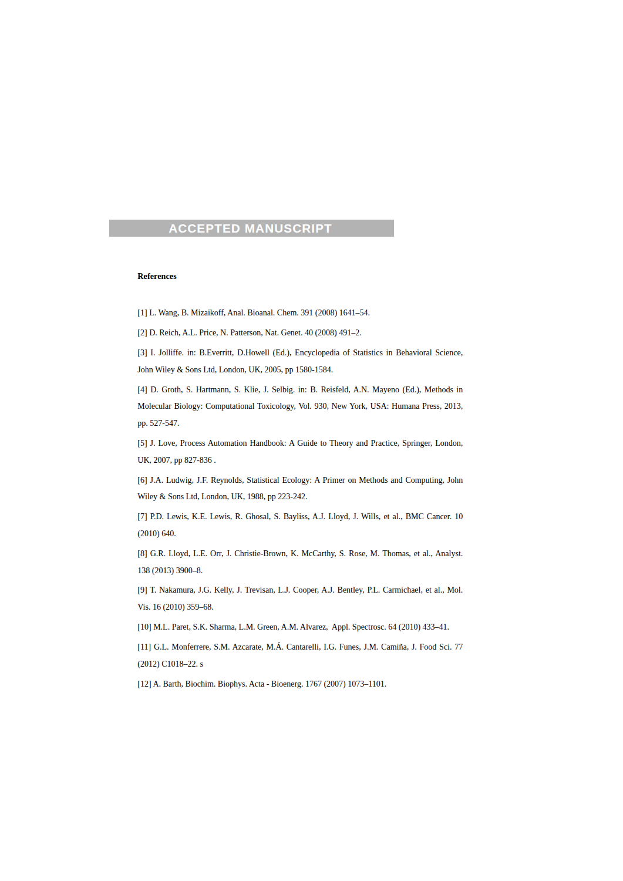ACCEPTED MANUSCRIPT
References
[1] L. Wang, B. Mizaikoff, Anal. Bioanal. Chem. 391 (2008) 1641–54.
[2] D. Reich, A.L. Price, N. Patterson, Nat. Genet. 40 (2008) 491–2.
[3] I. Jolliffe. in: B.Everritt, D.Howell (Ed.), Encyclopedia of Statistics in Behavioral Science, John Wiley & Sons Ltd, London, UK, 2005, pp 1580-1584.
[4] D. Groth, S. Hartmann, S. Klie, J. Selbig. in: B. Reisfeld, A.N. Mayeno (Ed.), Methods in Molecular Biology: Computational Toxicology, Vol. 930, New York, USA: Humana Press, 2013, pp. 527-547.
[5] J. Love, Process Automation Handbook: A Guide to Theory and Practice, Springer, London, UK, 2007, pp 827-836 .
[6] J.A. Ludwig, J.F. Reynolds, Statistical Ecology: A Primer on Methods and Computing, John Wiley & Sons Ltd, London, UK, 1988, pp 223-242.
[7] P.D. Lewis, K.E. Lewis, R. Ghosal, S. Bayliss, A.J. Lloyd, J. Wills, et al., BMC Cancer. 10 (2010) 640.
[8] G.R. Lloyd, L.E. Orr, J. Christie-Brown, K. McCarthy, S. Rose, M. Thomas, et al., Analyst. 138 (2013) 3900–8.
[9] T. Nakamura, J.G. Kelly, J. Trevisan, L.J. Cooper, A.J. Bentley, P.L. Carmichael, et al., Mol. Vis. 16 (2010) 359–68.
[10] M.L. Paret, S.K. Sharma, L.M. Green, A.M. Alvarez, Appl. Spectrosc. 64 (2010) 433–41.
[11] G.L. Monferrere, S.M. Azcarate, M.Á. Cantarelli, I.G. Funes, J.M. Camiña, J. Food Sci. 77 (2012) C1018–22. s
[12] A. Barth, Biochim. Biophys. Acta - Bioenerg. 1767 (2007) 1073–1101.